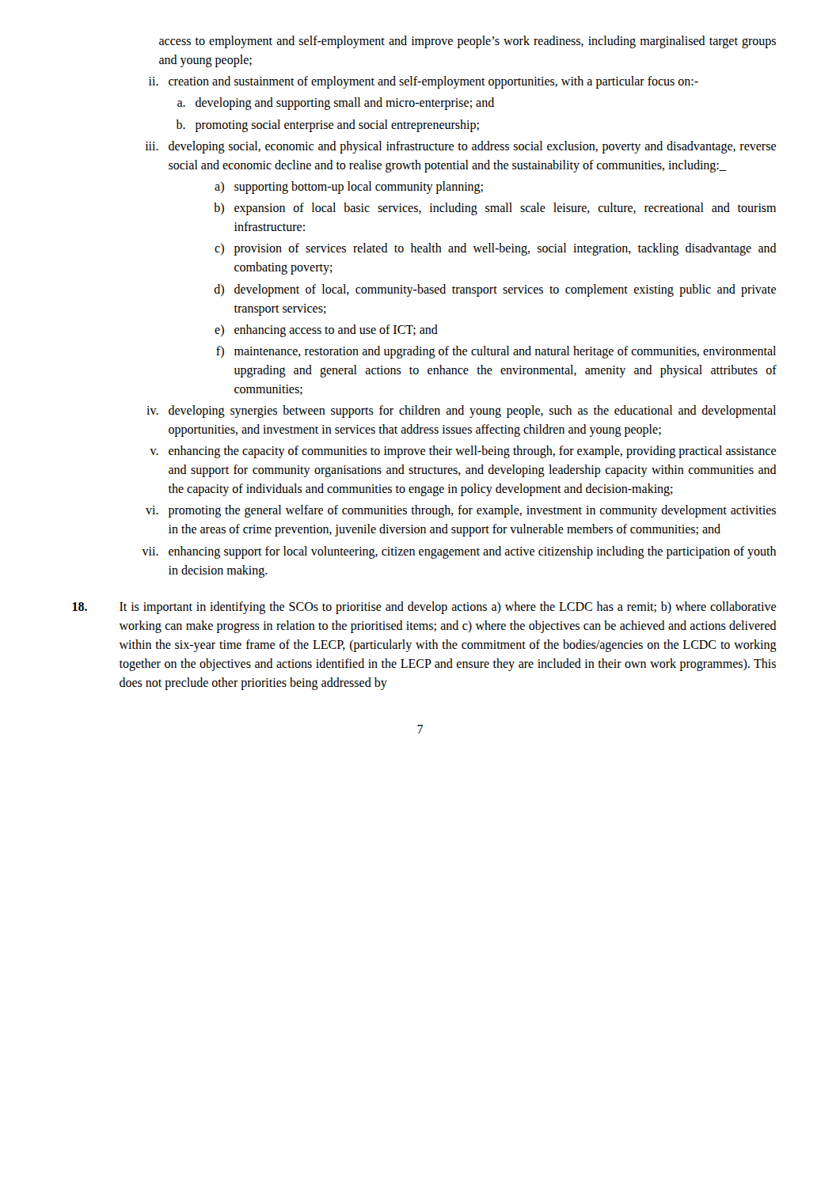access to employment and self-employment and improve people’s work readiness, including marginalised target groups and young people;
ii.
creation and sustainment of employment and self-employment opportunities, with a particular focus on:-
a.
developing and supporting small and micro-enterprise; and
b.
promoting social enterprise and social entrepreneurship;
iii.
developing social, economic and physical infrastructure to address social exclusion, poverty and disadvantage, reverse social and economic decline and to realise growth potential and the sustainability of communities, including:_
a)
supporting bottom-up local community planning;
b)
expansion of local basic services, including small scale leisure, culture, recreational and tourism infrastructure:
c)
provision of services related to health and well-being, social integration, tackling disadvantage and combating poverty;
d)
development of local, community-based transport services to complement existing public and private transport services;
e)
enhancing access to and use of ICT; and
f)
maintenance, restoration and upgrading of the cultural and natural heritage of communities, environmental upgrading and general actions to enhance the environmental, amenity and physical attributes of communities;
iv.
developing synergies between supports for children and young people, such as the educational and developmental opportunities, and investment in services that address issues affecting children and young people;
v.
enhancing the capacity of communities to improve their well-being through, for example, providing practical assistance and support for community organisations and structures, and developing leadership capacity within communities and the capacity of individuals and communities to engage in policy development and decision-making;
vi.
promoting the general welfare of communities through, for example, investment in community development activities in the areas of crime prevention, juvenile diversion and support for vulnerable members of communities; and
vii.
enhancing support for local volunteering, citizen engagement and active citizenship including the participation of youth in decision making.
18.
It is important in identifying the SCOs to prioritise and develop actions a) where the LCDC has a remit; b) where collaborative working can make progress in relation to the prioritised items; and c) where the objectives can be achieved and actions delivered within the six-year time frame of the LECP, (particularly with the commitment of the bodies/agencies on the LCDC to working together on the objectives and actions identified in the LECP and ensure they are included in their own work programmes). This does not preclude other priorities being addressed by
7